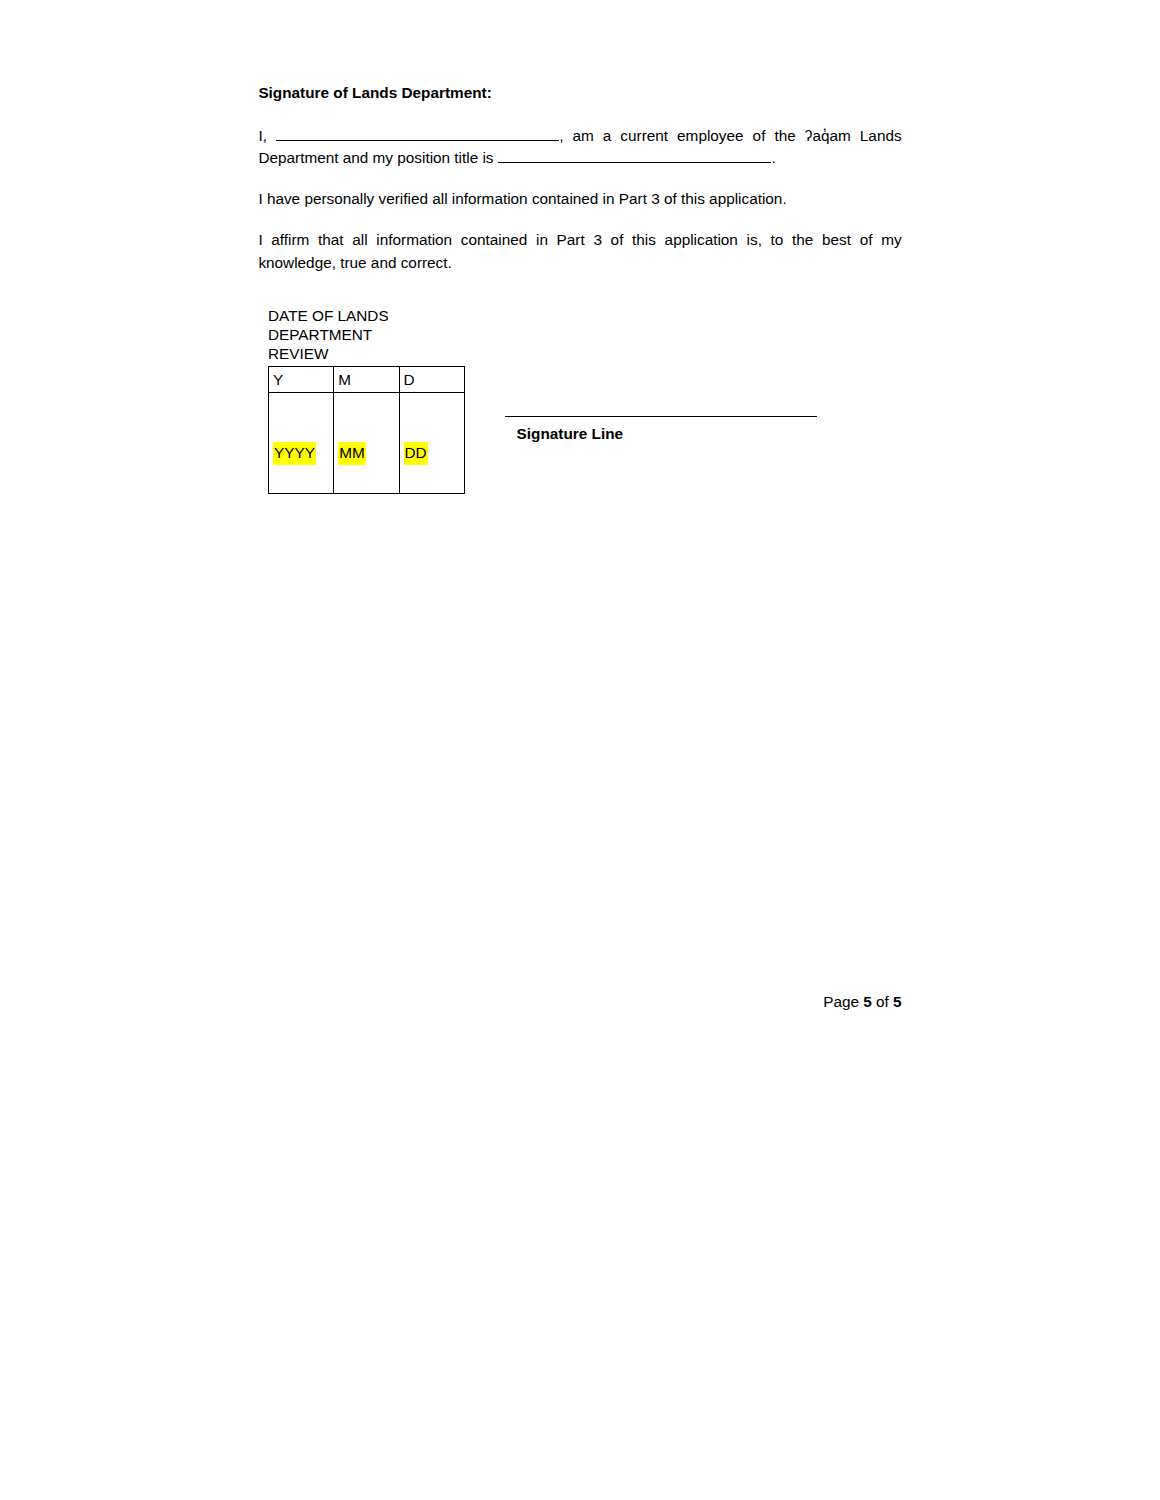Signature of Lands Department:
I, , am a current employee of the ʔaq̓am Lands Department and my position title is .
I have personally verified all information contained in Part 3 of this application.
I affirm that all information contained in Part 3 of this application is, to the best of my knowledge, true and correct.
DATE OF LANDS
DEPARTMENT
REVIEW
| Y | M | D |
| --- | --- | --- |
| YYYY | MM | DD |
Signature Line
Page 5 of 5